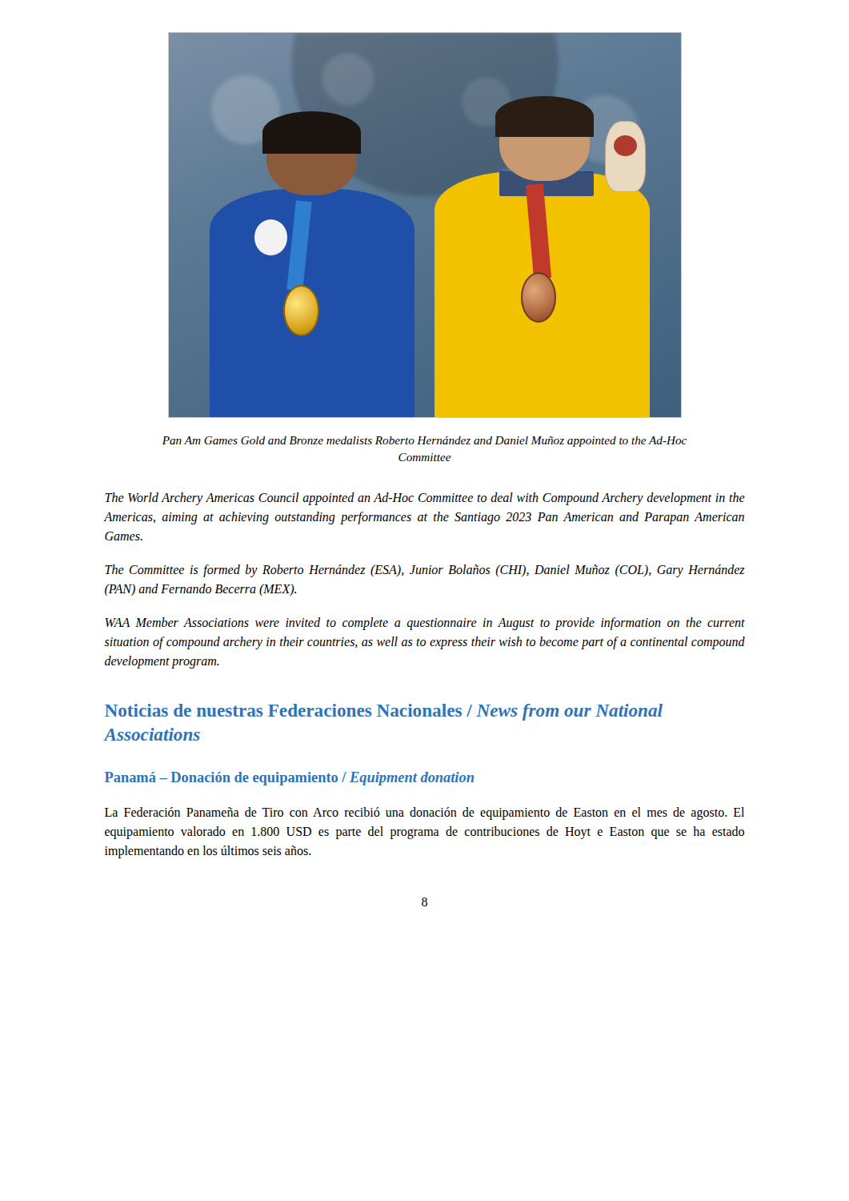Pan Am Games Gold and Bronze medalists Roberto Hernández and Daniel Muñoz appointed to the Ad-Hoc Committee
The World Archery Americas Council appointed an Ad-Hoc Committee to deal with Compound Archery development in the Americas, aiming at achieving outstanding performances at the Santiago 2023 Pan American and Parapan American Games.
The Committee is formed by Roberto Hernández (ESA), Junior Bolaños (CHI), Daniel Muñoz (COL), Gary Hernández (PAN) and Fernando Becerra (MEX).
WAA Member Associations were invited to complete a questionnaire in August to provide information on the current situation of compound archery in their countries, as well as to express their wish to become part of a continental compound development program.
Noticias de nuestras Federaciones Nacionales / News from our National Associations
Panamá – Donación de equipamiento / Equipment donation
La Federación Panameña de Tiro con Arco recibió una donación de equipamiento de Easton en el mes de agosto. El equipamiento valorado en 1.800 USD es parte del programa de contribuciones de Hoyt e Easton que se ha estado implementando en los últimos seis años.
8